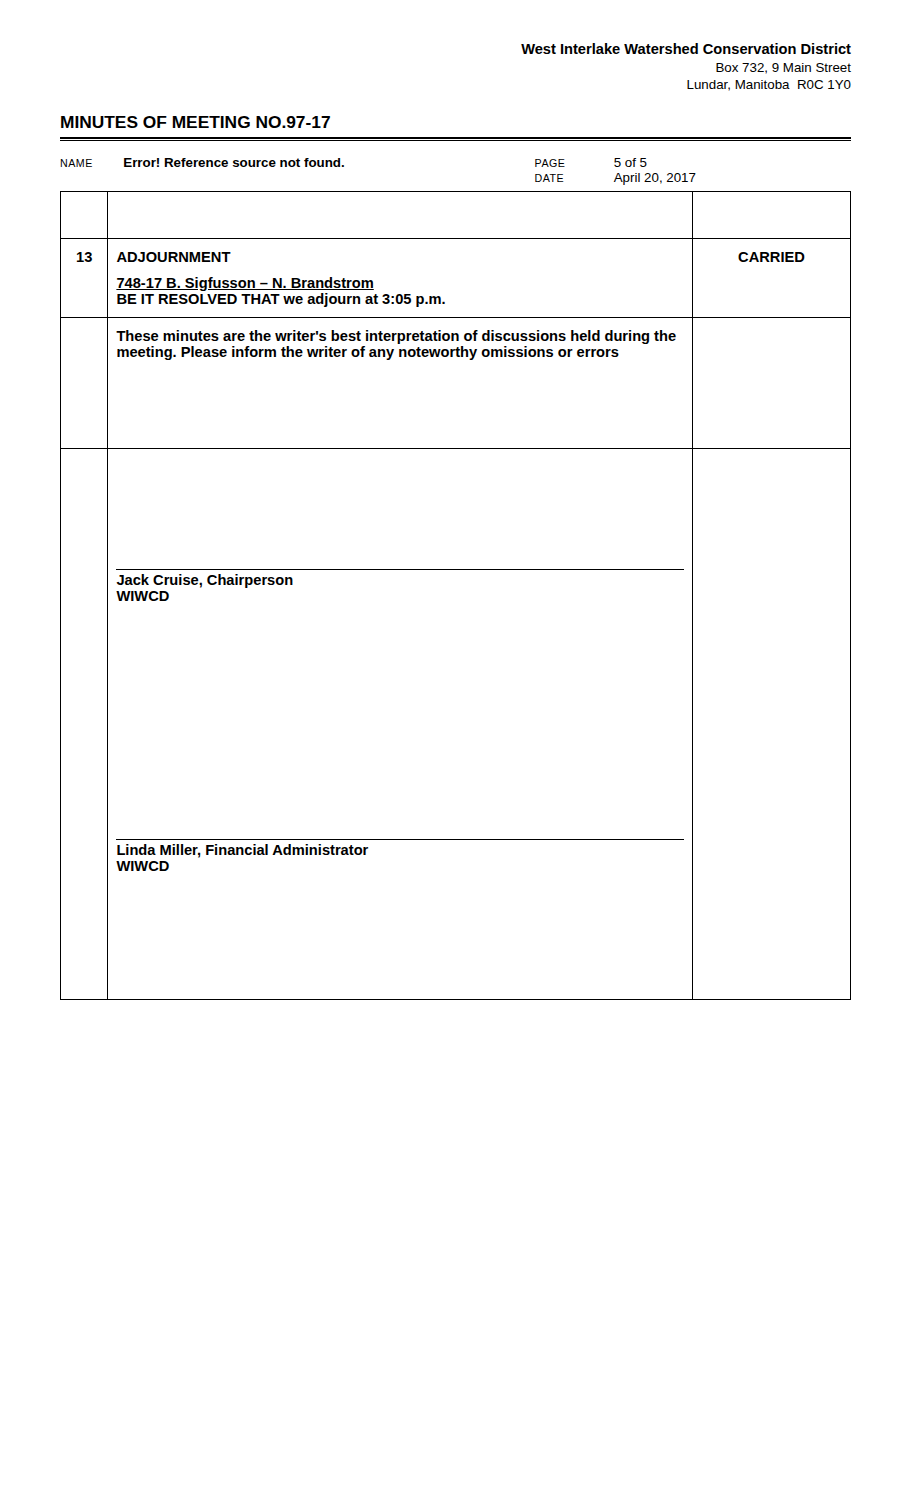West Interlake Watershed Conservation District
Box 732, 9 Main Street
Lundar, Manitoba R0C 1Y0
MINUTES OF MEETING NO.97-17
| NAME | Error! Reference source not found. | PAGE DATE | 5 of 5 April 20, 2017 |
| 13 | ADJOURNMENT 748-17 B. Sigfusson – N. Brandstrom BE IT RESOLVED THAT we adjourn at 3:05 p.m. | CARRIED |
| | These minutes are the writer's best interpretation of discussions held during the meeting. Please inform the writer of any noteworthy omissions or errors | |
| | Jack Cruise, Chairperson WIWCD Linda Miller, Financial Administrator WIWCD | |